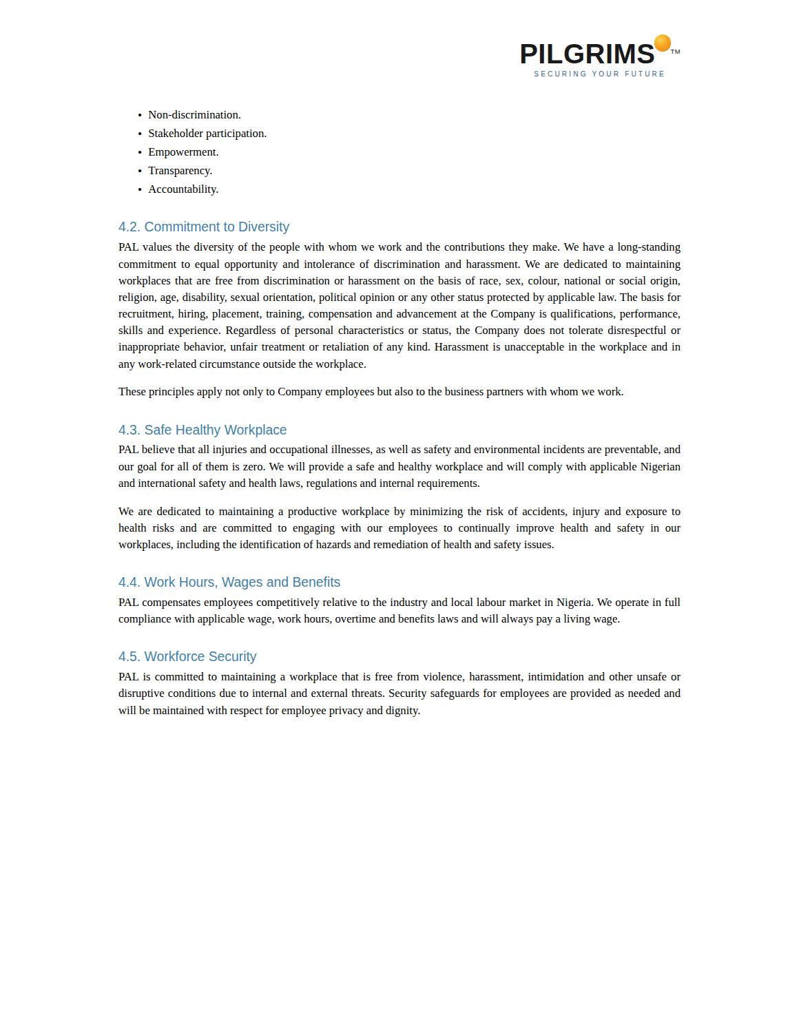PILGRIMS TM
SECURING YOUR FUTURE
Non-discrimination.
Stakeholder participation.
Empowerment.
Transparency.
Accountability.
4.2. Commitment to Diversity
PAL values the diversity of the people with whom we work and the contributions they make. We have a long-standing commitment to equal opportunity and intolerance of discrimination and harassment. We are dedicated to maintaining workplaces that are free from discrimination or harassment on the basis of race, sex, colour, national or social origin, religion, age, disability, sexual orientation, political opinion or any other status protected by applicable law. The basis for recruitment, hiring, placement, training, compensation and advancement at the Company is qualifications, performance, skills and experience. Regardless of personal characteristics or status, the Company does not tolerate disrespectful or inappropriate behavior, unfair treatment or retaliation of any kind. Harassment is unacceptable in the workplace and in any work-related circumstance outside the workplace.
These principles apply not only to Company employees but also to the business partners with whom we work.
4.3. Safe Healthy Workplace
PAL believe that all injuries and occupational illnesses, as well as safety and environmental incidents are preventable, and our goal for all of them is zero. We will provide a safe and healthy workplace and will comply with applicable Nigerian and international safety and health laws, regulations and internal requirements.
We are dedicated to maintaining a productive workplace by minimizing the risk of accidents, injury and exposure to health risks and are committed to engaging with our employees to continually improve health and safety in our workplaces, including the identification of hazards and remediation of health and safety issues.
4.4. Work Hours, Wages and Benefits
PAL compensates employees competitively relative to the industry and local labour market in Nigeria. We operate in full compliance with applicable wage, work hours, overtime and benefits laws and will always pay a living wage.
4.5. Workforce Security
PAL is committed to maintaining a workplace that is free from violence, harassment, intimidation and other unsafe or disruptive conditions due to internal and external threats. Security safeguards for employees are provided as needed and will be maintained with respect for employee privacy and dignity.